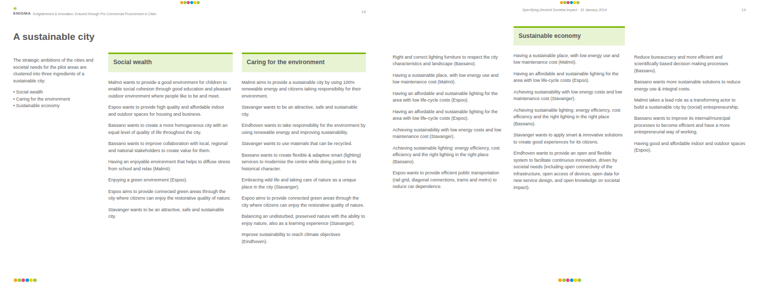●●●●●●
ENIGMA Enlightenment & Innovation, Ensured through Pre-Commercial Procurement in Cities
18
A sustainable city
The strategic ambitions of the cities and societal needs for the pilot areas are clustered into three ingredients of a sustainable city:
Social wealth
Caring for the environment
Sustainable economy
Social wealth
Malmö wants to provide a good environment for children to enable social cohesion through good education and pleasant outdoor environment where people like to be and meet.
Espoo wants to provide high quality and affordable indoor and outdoor spaces for housing and business.
Bassano wants to create a more homogeneous city with an equal level of quality of life throughout the city.
Bassano wants to improve collaboration with local, regional and national stakeholders to create value for them.
Having an enjoyable environment that helps to diffuse stress from school and relax (Malmö).
Enjoying a green environment (Espoo).
Espoo aims to provide connected green areas through the city where citizens can enjoy the restorative quality of nature.
Stavanger wants to be an attractive, safe and sustainable city.
Caring for the environment
Malmö aims to provide a sustainable city by using 100% renewable energy and citizens taking responsibility for their environment.
Stavanger wants to be an attractive, safe and sustainable city.
Eindhoven wants to take responsibility for the environment by using renewable energy and improving sustainability.
Stavanger wants to use materials that can be recycled.
Bassano wants to create flexible & adaptive smart (lighting) services to modernise the centre while doing justice to its historical character.
Embracing wild life and taking care of nature as a unique place in the city (Stavanger).
Espoo aims to provide connected green areas through the city where citizens can enjoy the restorative quality of nature.
Balancing an undisturbed, preserved nature with the ability to enjoy nature, also as a learning experience (Stavanger).
Improve sustainability to reach climate objectives (Eindhoven).
●●●●●●
●●●●●●
Specifying Desired Societal Impact - 31 January 2014
19
Right and correct lighting furniture to respect the city characteristics and landscape (Bassano).
Having a sustainable place, with low energy use and low maintenance cost (Malmö).
Having an affordable and sustainable lighting for the area with low life-cycle costs (Espoo).
Having an affordable and sustainable lighting for the area with low life-cycle costs (Espoo).
Achieving sustainability with low energy costs and low maintenance cost (Stavanger).
Achieving sustainable lighting: energy efficiency, cost efficiency and the right lighting in the right place (Bassano).
Espoo wants to provide efficient public transportation (rail grid, diagonal connections, trams and metro) to reduce car dependence.
Sustainable economy
Having a sustainable place, with low energy use and low maintenance cost (Malmö).
Having an affordable and sustainable lighting for the area with low life-cycle costs (Espoo).
Achieving sustainability with low energy costs and low maintenance cost (Stavanger).
Achieving sustainable lighting: energy efficiency, cost efficiency and the right lighting in the right place (Bassano).
Stavanger wants to apply smart & innovative solutions to create good experiences for its citizens.
Eindhoven wants to provide an open and flexible system to facilitate continuous innovation, driven by societal needs (including open connectivity of the infrastructure, open access of devices, open data for new service design, and open knowledge on societal impact).
Reduce bureaucracy and more efficient and scientifically based decision making processes (Bassano).
Bassano wants more sustainable solutions to reduce energy use & integral costs.
Malmö takes a lead role as a transforming actor to build a sustainable city by (social) entrepreneurship.
Bassano wants to improve its internal/municipal processes to become efficient and have a more entrepreneurial way of working.
Having good and affordable indoor and outdoor spaces (Espoo).
●●●●●●